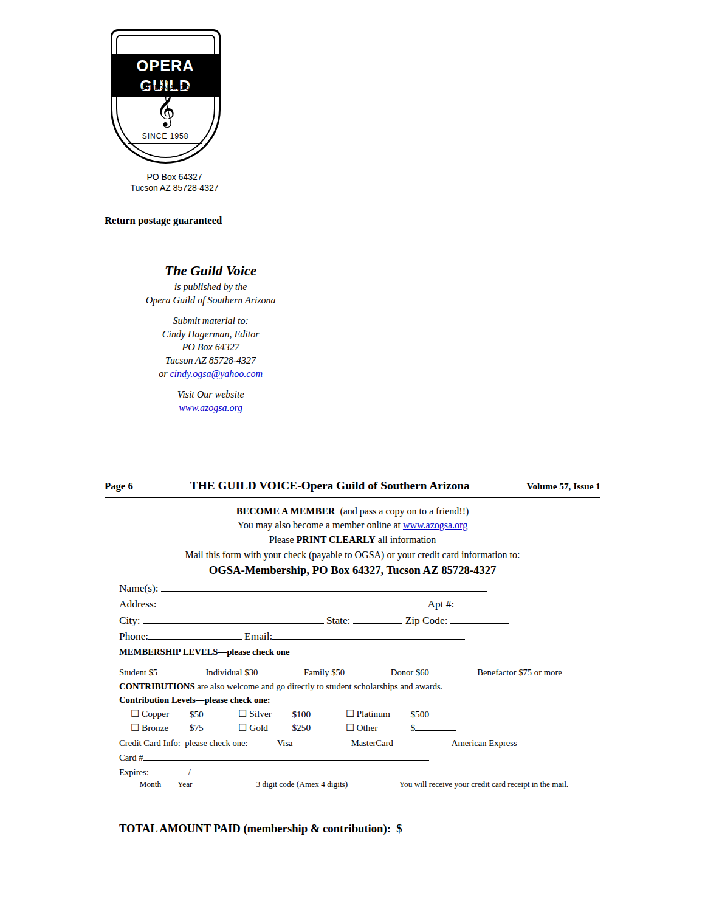OPERA GUILD
OF
SOUTHERN ARIZONA
𝄞
SINCE 1958
PO Box 64327
Tucson AZ 85728-4327
Return postage guaranteed
The Guild Voice
is published by the
Opera Guild of Southern Arizona
Submit material to:
Cindy Hagerman, Editor
PO Box 64327
Tucson AZ 85728-4327
or cindy.ogsa@yahoo.com
Visit Our website
www.azogsa.org
Page 6 THE GUILD VOICE-Opera Guild of Southern Arizona Volume 57, Issue 1
BECOME A MEMBER (and pass a copy on to a friend!!)
You may also become a member online at www.azogsa.org
Please PRINT CLEARLY all information
Mail this form with your check (payable to OGSA) or your credit card information to:
OGSA-Membership, PO Box 64327, Tucson AZ 85728-4327
Name(s):
Address: Apt #:
City: State: Zip Code:
Phone: Email:
MEMBERSHIP LEVELS—please check one
Student $5 Individual $30 Family $50 Donor $60 Benefactor $75 or more
CONTRIBUTIONS are also welcome and go directly to student scholarships and awards.
Contribution Levels—please check one:
| ☐ Copper | $50 | ☐ Silver | $100 | ☐ Platinum | $500 |
| ☐ Bronze | $75 | ☐ Gold | $250 | ☐ Other | $ |
Credit Card Info: please check one: Visa MasterCard American Express
Card #
Expires: /
Month Year 3 digit code (Amex 4 digits) You will receive your credit card receipt in the mail.
TOTAL AMOUNT PAID (membership & contribution): $